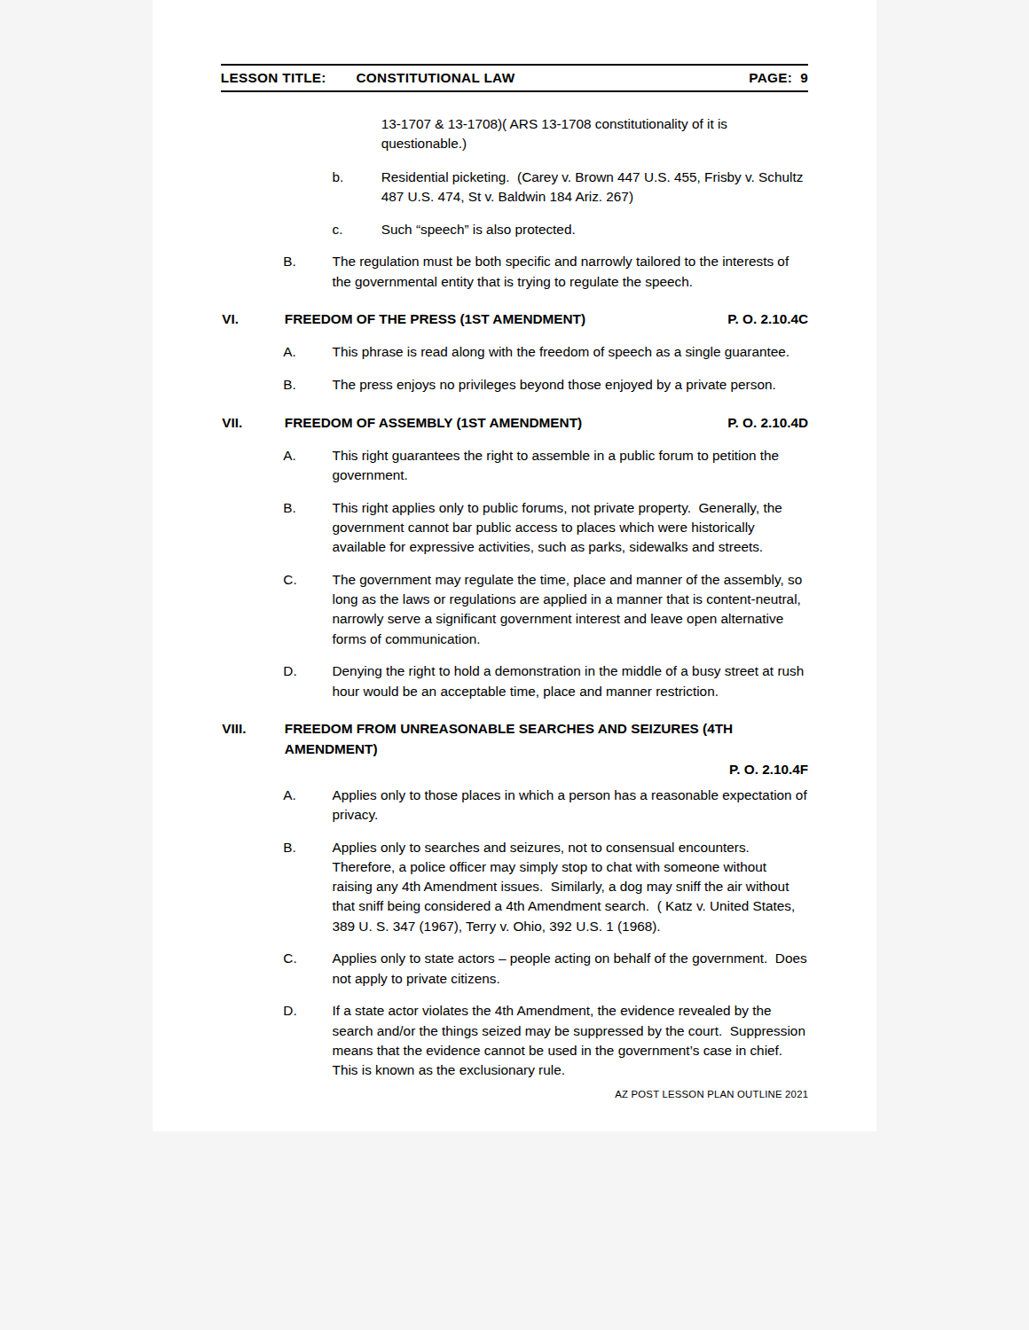LESSON TITLE: CONSTITUTIONAL LAW PAGE: 9
13-1707 & 13-1708)( ARS 13-1708 constitutionality of it is questionable.)
b. Residential picketing. (Carey v. Brown 447 U.S. 455, Frisby v. Schultz 487 U.S. 474, St v. Baldwin 184 Ariz. 267)
c. Such “speech” is also protected.
B. The regulation must be both specific and narrowly tailored to the interests of the governmental entity that is trying to regulate the speech.
VI. FREEDOM OF THE PRESS (1ST AMENDMENT) P. O. 2.10.4C
A. This phrase is read along with the freedom of speech as a single guarantee.
B. The press enjoys no privileges beyond those enjoyed by a private person.
VII. FREEDOM OF ASSEMBLY (1ST AMENDMENT) P. O. 2.10.4D
A. This right guarantees the right to assemble in a public forum to petition the government.
B. This right applies only to public forums, not private property. Generally, the government cannot bar public access to places which were historically available for expressive activities, such as parks, sidewalks and streets.
C. The government may regulate the time, place and manner of the assembly, so long as the laws or regulations are applied in a manner that is content-neutral, narrowly serve a significant government interest and leave open alternative forms of communication.
D. Denying the right to hold a demonstration in the middle of a busy street at rush hour would be an acceptable time, place and manner restriction.
VIII. FREEDOM FROM UNREASONABLE SEARCHES AND SEIZURES (4TH AMENDMENT)
P. O. 2.10.4F
A. Applies only to those places in which a person has a reasonable expectation of privacy.
B. Applies only to searches and seizures, not to consensual encounters. Therefore, a police officer may simply stop to chat with someone without raising any 4th Amendment issues. Similarly, a dog may sniff the air without that sniff being considered a 4th Amendment search. ( Katz v. United States, 389 U. S. 347 (1967), Terry v. Ohio, 392 U.S. 1 (1968).
C. Applies only to state actors – people acting on behalf of the government. Does not apply to private citizens.
D. If a state actor violates the 4th Amendment, the evidence revealed by the search and/or the things seized may be suppressed by the court. Suppression means that the evidence cannot be used in the government’s case in chief. This is known as the exclusionary rule.
AZ POST LESSON PLAN OUTLINE 2021